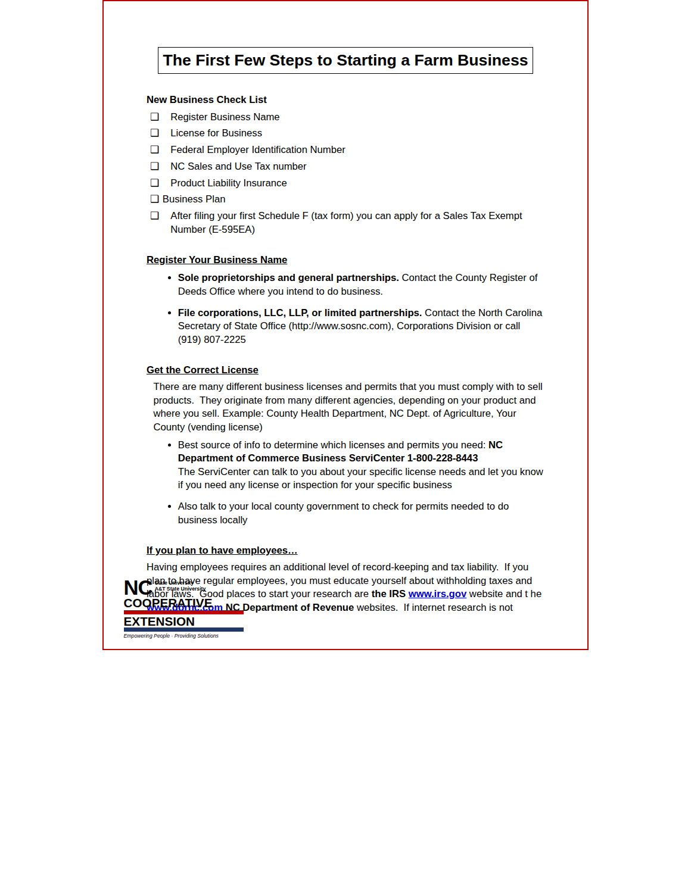The First Few Steps to Starting a Farm Business
New Business Check List
Register Business Name
License for Business
Federal Employer Identification Number
NC Sales and Use Tax number
Product Liability Insurance
Business Plan
After filing your first Schedule F (tax form) you can apply for a Sales Tax Exempt Number (E-595EA)
Register Your Business Name
Sole proprietorships and general partnerships. Contact the County Register of Deeds Office where you intend to do business.
File corporations, LLC, LLP, or limited partnerships. Contact the North Carolina Secretary of State Office (http://www.sosnc.com), Corporations Division or call (919) 807-2225
Get the Correct License
There are many different business licenses and permits that you must comply with to sell products. They originate from many different agencies, depending on your product and where you sell. Example: County Health Department, NC Dept. of Agriculture, Your County (vending license)
Best source of info to determine which licenses and permits you need: NC Department of Commerce Business ServiCenter 1-800-228-8443
The ServiCenter can talk to you about your specific license needs and let you know if you need any license or inspection for your specific business
Also talk to your local county government to check for permits needed to do business locally
If you plan to have employees…
Having employees requires an additional level of record-keeping and tax liability. If you plan to have regular employees, you must educate yourself about withholding taxes and labor laws. Good places to start your research are the IRS www.irs.gov website and t he www.dornc.com NC Department of Revenue websites. If internet research is not
NC State University
A&T State University
COOPERATIVE
EXTENSION
Empowering People · Providing Solutions